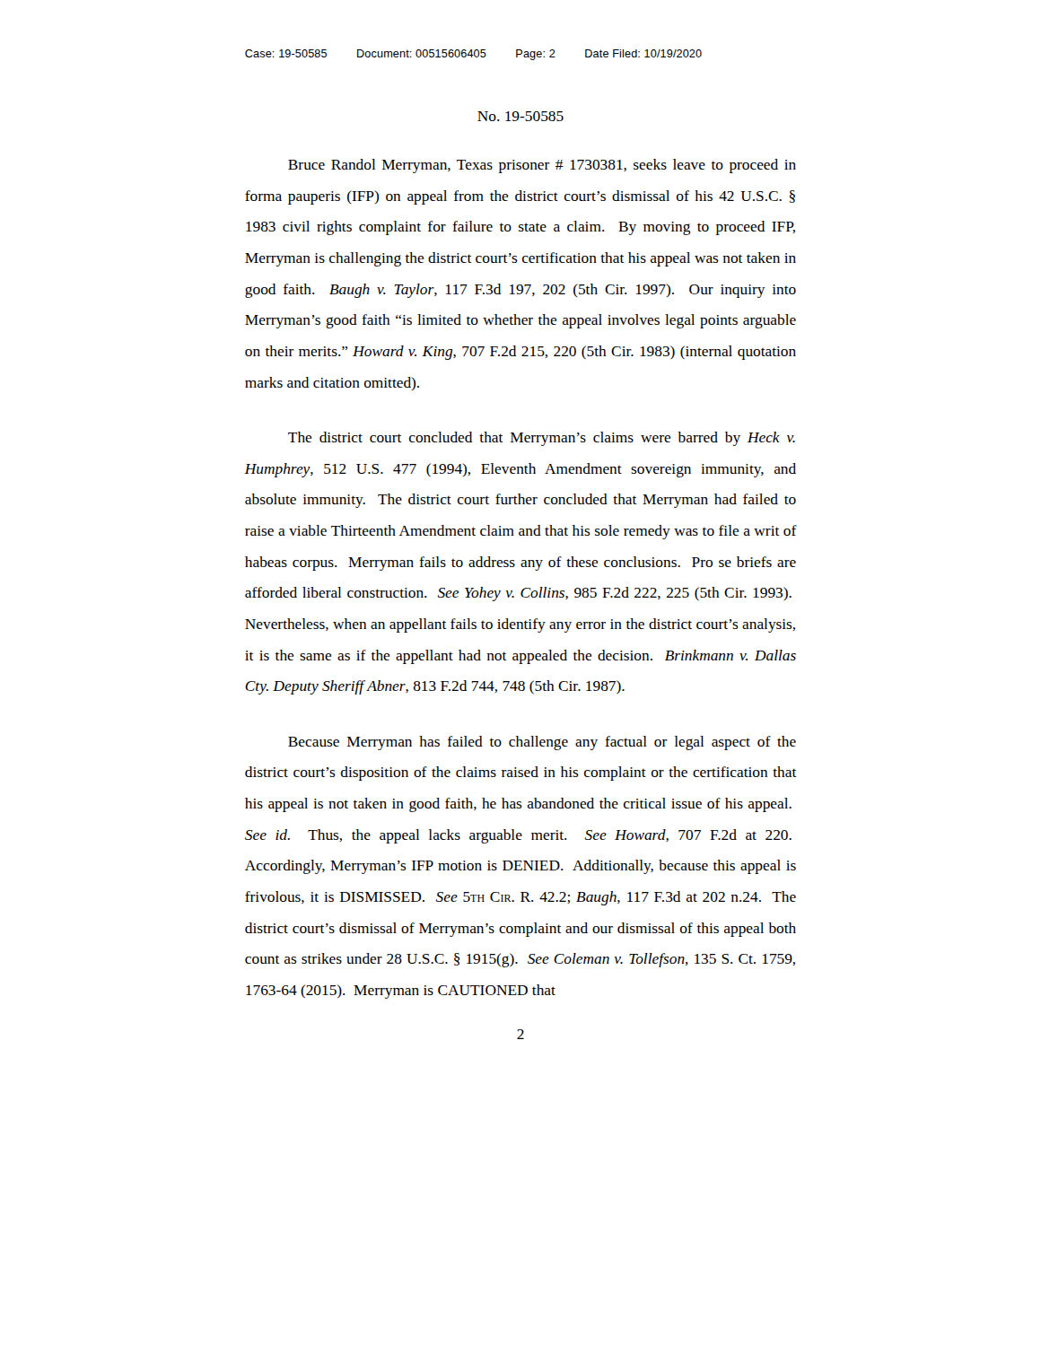Case: 19-50585 Document: 00515606405 Page: 2 Date Filed: 10/19/2020
No. 19-50585
Bruce Randol Merryman, Texas prisoner # 1730381, seeks leave to proceed in forma pauperis (IFP) on appeal from the district court’s dismissal of his 42 U.S.C. § 1983 civil rights complaint for failure to state a claim. By moving to proceed IFP, Merryman is challenging the district court’s certification that his appeal was not taken in good faith. Baugh v. Taylor, 117 F.3d 197, 202 (5th Cir. 1997). Our inquiry into Merryman’s good faith “is limited to whether the appeal involves legal points arguable on their merits.” Howard v. King, 707 F.2d 215, 220 (5th Cir. 1983) (internal quotation marks and citation omitted).
The district court concluded that Merryman’s claims were barred by Heck v. Humphrey, 512 U.S. 477 (1994), Eleventh Amendment sovereign immunity, and absolute immunity. The district court further concluded that Merryman had failed to raise a viable Thirteenth Amendment claim and that his sole remedy was to file a writ of habeas corpus. Merryman fails to address any of these conclusions. Pro se briefs are afforded liberal construction. See Yohey v. Collins, 985 F.2d 222, 225 (5th Cir. 1993). Nevertheless, when an appellant fails to identify any error in the district court’s analysis, it is the same as if the appellant had not appealed the decision. Brinkmann v. Dallas Cty. Deputy Sheriff Abner, 813 F.2d 744, 748 (5th Cir. 1987).
Because Merryman has failed to challenge any factual or legal aspect of the district court’s disposition of the claims raised in his complaint or the certification that his appeal is not taken in good faith, he has abandoned the critical issue of his appeal. See id. Thus, the appeal lacks arguable merit. See Howard, 707 F.2d at 220. Accordingly, Merryman’s IFP motion is DENIED. Additionally, because this appeal is frivolous, it is DISMISSED. See 5th Cir. R. 42.2; Baugh, 117 F.3d at 202 n.24. The district court’s dismissal of Merryman’s complaint and our dismissal of this appeal both count as strikes under 28 U.S.C. § 1915(g). See Coleman v. Tollefson, 135 S. Ct. 1759, 1763-64 (2015). Merryman is CAUTIONED that
2